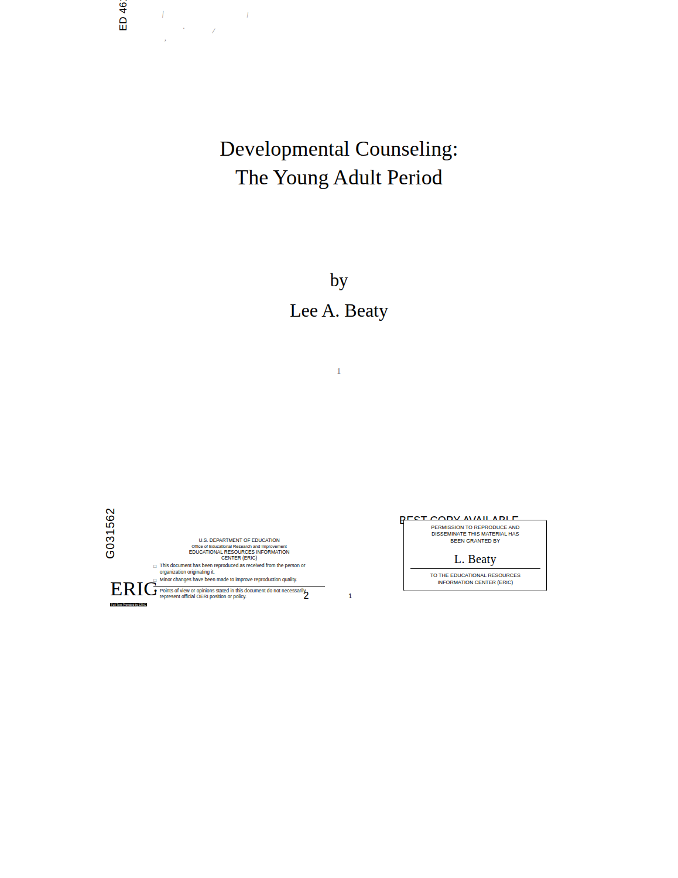ED 461 803
G031562
| . / / ,
Developmental Counseling:
The Young Adult Period
by Lee A. Beaty
1
BEST COPY AVAILABLE
U.S. DEPARTMENT OF EDUCATION
Office of Educational Research and Improvement
EDUCATIONAL RESOURCES INFORMATION
CENTER (ERIC)
□This document has been reproduced as received from the person or organization originating it.
□Minor changes have been made to improve reproduction quality.
●Points of view or opinions stated in this document do not necessarily represent official OERI position or policy.
PERMISSION TO REPRODUCE AND
DISSEMINATE THIS MATERIAL HAS
BEEN GRANTED BY
L. Beaty
TO THE EDUCATIONAL RESOURCES
INFORMATION CENTER (ERIC)
2
1
ERIC
Full Text Provided by ERIC